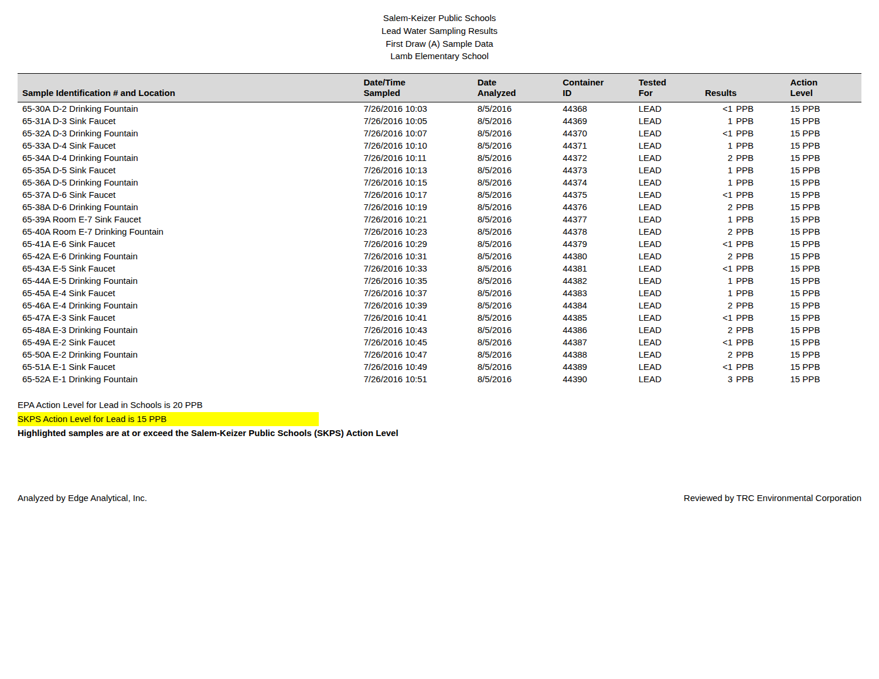Salem-Keizer Public Schools
Lead Water Sampling Results
First Draw (A) Sample Data
Lamb Elementary School
| Sample Identification # and Location | Date/Time Sampled | Date Analyzed | Container ID | Tested For | Results | Action Level |
| --- | --- | --- | --- | --- | --- | --- |
| 65-30A D-2 Drinking Fountain | 7/26/2016 10:03 | 8/5/2016 | 44368 | LEAD | <1 | PPB | 15 PPB |
| 65-31A D-3 Sink Faucet | 7/26/2016 10:05 | 8/5/2016 | 44369 | LEAD | 1 | PPB | 15 PPB |
| 65-32A D-3 Drinking Fountain | 7/26/2016 10:07 | 8/5/2016 | 44370 | LEAD | <1 | PPB | 15 PPB |
| 65-33A D-4 Sink Faucet | 7/26/2016 10:10 | 8/5/2016 | 44371 | LEAD | 1 | PPB | 15 PPB |
| 65-34A D-4 Drinking Fountain | 7/26/2016 10:11 | 8/5/2016 | 44372 | LEAD | 2 | PPB | 15 PPB |
| 65-35A D-5 Sink Faucet | 7/26/2016 10:13 | 8/5/2016 | 44373 | LEAD | 1 | PPB | 15 PPB |
| 65-36A D-5 Drinking Fountain | 7/26/2016 10:15 | 8/5/2016 | 44374 | LEAD | 1 | PPB | 15 PPB |
| 65-37A D-6 Sink Faucet | 7/26/2016 10:17 | 8/5/2016 | 44375 | LEAD | <1 | PPB | 15 PPB |
| 65-38A D-6 Drinking Fountain | 7/26/2016 10:19 | 8/5/2016 | 44376 | LEAD | 2 | PPB | 15 PPB |
| 65-39A Room E-7 Sink Faucet | 7/26/2016 10:21 | 8/5/2016 | 44377 | LEAD | 1 | PPB | 15 PPB |
| 65-40A Room E-7 Drinking Fountain | 7/26/2016 10:23 | 8/5/2016 | 44378 | LEAD | 2 | PPB | 15 PPB |
| 65-41A E-6 Sink Faucet | 7/26/2016 10:29 | 8/5/2016 | 44379 | LEAD | <1 | PPB | 15 PPB |
| 65-42A E-6 Drinking Fountain | 7/26/2016 10:31 | 8/5/2016 | 44380 | LEAD | 2 | PPB | 15 PPB |
| 65-43A E-5 Sink Faucet | 7/26/2016 10:33 | 8/5/2016 | 44381 | LEAD | <1 | PPB | 15 PPB |
| 65-44A E-5 Drinking Fountain | 7/26/2016 10:35 | 8/5/2016 | 44382 | LEAD | 1 | PPB | 15 PPB |
| 65-45A E-4 Sink Faucet | 7/26/2016 10:37 | 8/5/2016 | 44383 | LEAD | 1 | PPB | 15 PPB |
| 65-46A E-4 Drinking Fountain | 7/26/2016 10:39 | 8/5/2016 | 44384 | LEAD | 2 | PPB | 15 PPB |
| 65-47A E-3 Sink Faucet | 7/26/2016 10:41 | 8/5/2016 | 44385 | LEAD | <1 | PPB | 15 PPB |
| 65-48A E-3 Drinking Fountain | 7/26/2016 10:43 | 8/5/2016 | 44386 | LEAD | 2 | PPB | 15 PPB |
| 65-49A E-2 Sink Faucet | 7/26/2016 10:45 | 8/5/2016 | 44387 | LEAD | <1 | PPB | 15 PPB |
| 65-50A E-2 Drinking Fountain | 7/26/2016 10:47 | 8/5/2016 | 44388 | LEAD | 2 | PPB | 15 PPB |
| 65-51A E-1 Sink Faucet | 7/26/2016 10:49 | 8/5/2016 | 44389 | LEAD | <1 | PPB | 15 PPB |
| 65-52A E-1 Drinking Fountain | 7/26/2016 10:51 | 8/5/2016 | 44390 | LEAD | 3 | PPB | 15 PPB |
EPA Action Level for Lead in Schools is 20 PPB
SKPS Action Level for Lead is 15 PPB
Highlighted samples are at or exceed the Salem-Keizer Public Schools (SKPS) Action Level
Analyzed by Edge Analytical, Inc.
Reviewed by TRC Environmental Corporation